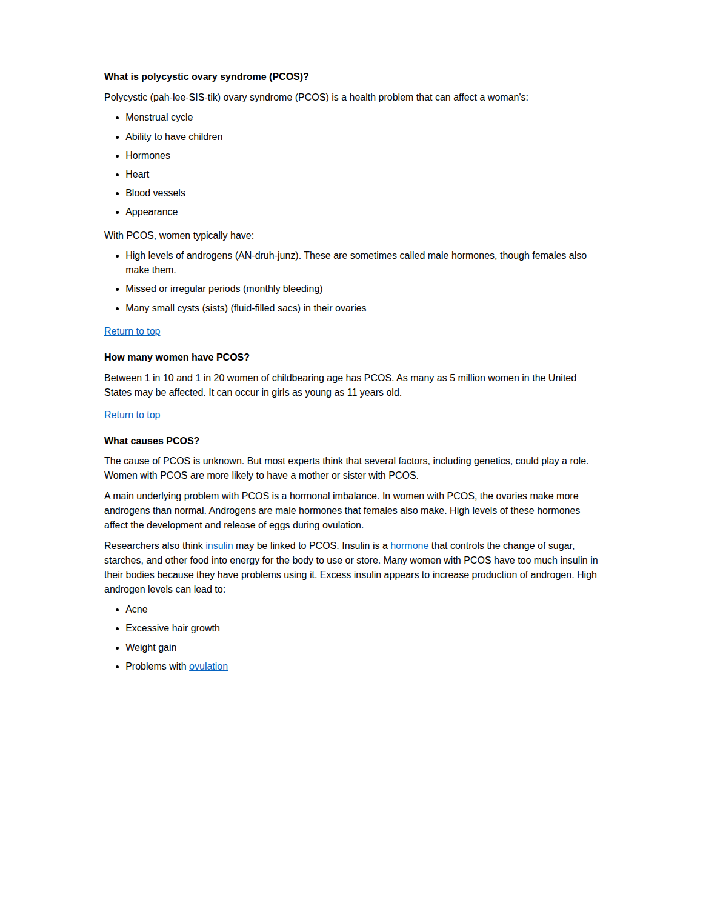What is polycystic ovary syndrome (PCOS)?
Polycystic (pah-lee-SIS-tik) ovary syndrome (PCOS) is a health problem that can affect a woman's:
Menstrual cycle
Ability to have children
Hormones
Heart
Blood vessels
Appearance
With PCOS, women typically have:
High levels of androgens (AN-druh-junz). These are sometimes called male hormones, though females also make them.
Missed or irregular periods (monthly bleeding)
Many small cysts (sists) (fluid-filled sacs) in their ovaries
Return to top
How many women have PCOS?
Between 1 in 10 and 1 in 20 women of childbearing age has PCOS. As many as 5 million women in the United States may be affected. It can occur in girls as young as 11 years old.
Return to top
What causes PCOS?
The cause of PCOS is unknown. But most experts think that several factors, including genetics, could play a role. Women with PCOS are more likely to have a mother or sister with PCOS.
A main underlying problem with PCOS is a hormonal imbalance. In women with PCOS, the ovaries make more androgens than normal. Androgens are male hormones that females also make. High levels of these hormones affect the development and release of eggs during ovulation.
Researchers also think insulin may be linked to PCOS. Insulin is a hormone that controls the change of sugar, starches, and other food into energy for the body to use or store. Many women with PCOS have too much insulin in their bodies because they have problems using it. Excess insulin appears to increase production of androgen. High androgen levels can lead to:
Acne
Excessive hair growth
Weight gain
Problems with ovulation